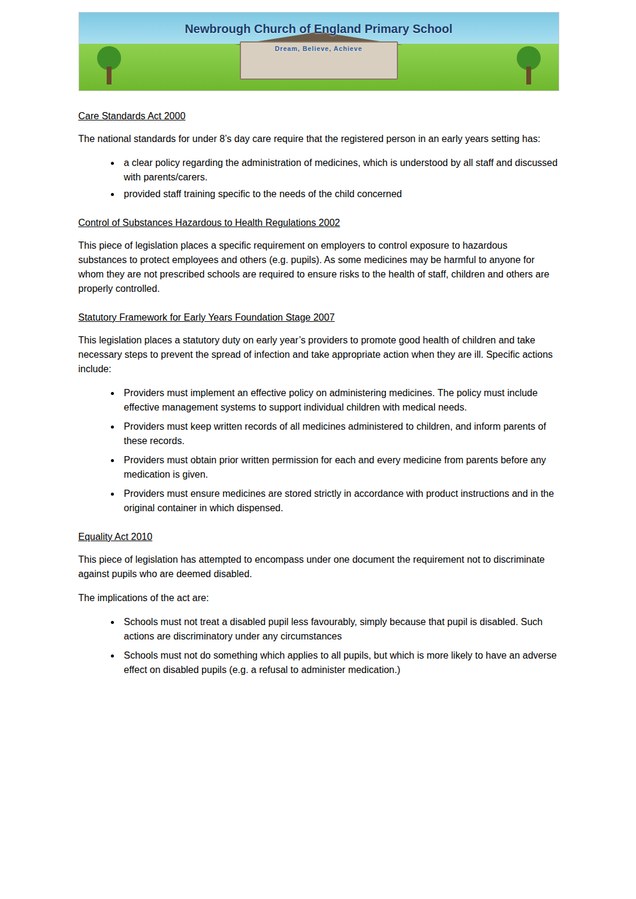Newbrough Church of England Primary School
Dream, Believe, Achieve
Care Standards Act 2000
The national standards for under 8’s day care require that the registered person in an early years setting has:
a clear policy regarding the administration of medicines, which is understood by all staff and discussed with parents/carers.
provided staff training specific to the needs of the child concerned
Control of Substances Hazardous to Health Regulations 2002
This piece of legislation places a specific requirement on employers to control exposure to hazardous substances to protect employees and others (e.g. pupils). As some medicines may be harmful to anyone for whom they are not prescribed schools are required to ensure risks to the health of staff, children and others are properly controlled.
Statutory Framework for Early Years Foundation Stage 2007
This legislation places a statutory duty on early year’s providers to promote good health of children and take necessary steps to prevent the spread of infection and take appropriate action when they are ill. Specific actions include:
Providers must implement an effective policy on administering medicines. The policy must include effective management systems to support individual children with medical needs.
Providers must keep written records of all medicines administered to children, and inform parents of these records.
Providers must obtain prior written permission for each and every medicine from parents before any medication is given.
Providers must ensure medicines are stored strictly in accordance with product instructions and in the original container in which dispensed.
Equality Act 2010
This piece of legislation has attempted to encompass under one document the requirement not to discriminate against pupils who are deemed disabled.
The implications of the act are:
Schools must not treat a disabled pupil less favourably, simply because that pupil is disabled. Such actions are discriminatory under any circumstances
Schools must not do something which applies to all pupils, but which is more likely to have an adverse effect on disabled pupils (e.g. a refusal to administer medication.)